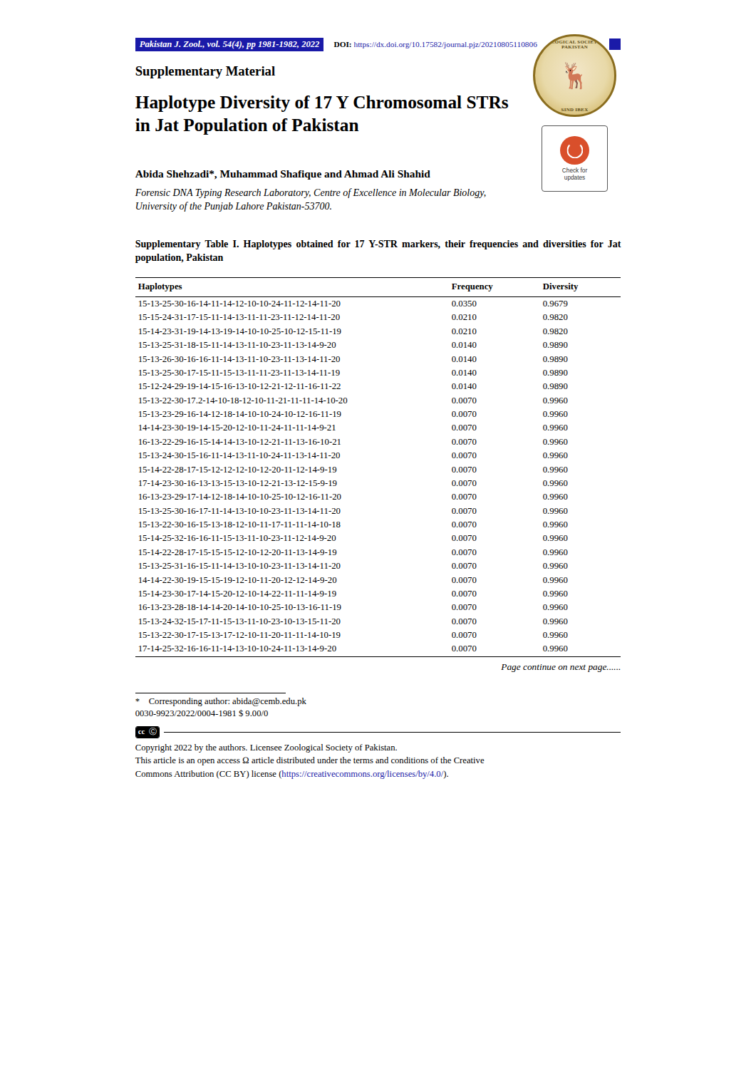ZOOLOGICAL SOCIETY OF PAKISTAN
SIND IBEX
🦌
Check for
updates
Pakistan J. Zool., vol. 54(4), pp 1981-1982, 2022 DOI: https://dx.doi.org/10.17582/journal.pjz/20210805110806
Supplementary Material
Haplotype Diversity of 17 Y Chromosomal STRs in Jat Population of Pakistan
Abida Shehzadi*, Muhammad Shafique and Ahmad Ali Shahid
Forensic DNA Typing Research Laboratory, Centre of Excellence in Molecular Biology,
University of the Punjab Lahore Pakistan-53700.
Supplementary Table I. Haplotypes obtained for 17 Y-STR markers, their frequencies and diversities for Jat population, Pakistan
| Haplotypes | Frequency | Diversity |
| --- | --- | --- |
| 15-13-25-30-16-14-11-14-12-10-10-24-11-12-14-11-20 | 0.0350 | 0.9679 |
| 15-15-24-31-17-15-11-14-13-11-11-23-11-12-14-11-20 | 0.0210 | 0.9820 |
| 15-14-23-31-19-14-13-19-14-10-10-25-10-12-15-11-19 | 0.0210 | 0.9820 |
| 15-13-25-31-18-15-11-14-13-11-10-23-11-13-14-9-20 | 0.0140 | 0.9890 |
| 15-13-26-30-16-16-11-14-13-11-10-23-11-13-14-11-20 | 0.0140 | 0.9890 |
| 15-13-25-30-17-15-11-15-13-11-11-23-11-13-14-11-19 | 0.0140 | 0.9890 |
| 15-12-24-29-19-14-15-16-13-10-12-21-12-11-16-11-22 | 0.0140 | 0.9890 |
| 15-13-22-30-17.2-14-10-18-12-10-11-21-11-11-14-10-20 | 0.0070 | 0.9960 |
| 15-13-23-29-16-14-12-18-14-10-10-24-10-12-16-11-19 | 0.0070 | 0.9960 |
| 14-14-23-30-19-14-15-20-12-10-11-24-11-11-14-9-21 | 0.0070 | 0.9960 |
| 16-13-22-29-16-15-14-14-13-10-12-21-11-13-16-10-21 | 0.0070 | 0.9960 |
| 15-13-24-30-15-16-11-14-13-11-10-24-11-13-14-11-20 | 0.0070 | 0.9960 |
| 15-14-22-28-17-15-12-12-12-10-12-20-11-12-14-9-19 | 0.0070 | 0.9960 |
| 17-14-23-30-16-13-13-15-13-10-12-21-13-12-15-9-19 | 0.0070 | 0.9960 |
| 16-13-23-29-17-14-12-18-14-10-10-25-10-12-16-11-20 | 0.0070 | 0.9960 |
| 15-13-25-30-16-17-11-14-13-10-10-23-11-13-14-11-20 | 0.0070 | 0.9960 |
| 15-13-22-30-16-15-13-18-12-10-11-17-11-11-14-10-18 | 0.0070 | 0.9960 |
| 15-14-25-32-16-16-11-15-13-11-10-23-11-12-14-9-20 | 0.0070 | 0.9960 |
| 15-14-22-28-17-15-15-15-12-10-12-20-11-13-14-9-19 | 0.0070 | 0.9960 |
| 15-13-25-31-16-15-11-14-13-10-10-23-11-13-14-11-20 | 0.0070 | 0.9960 |
| 14-14-22-30-19-15-15-19-12-10-11-20-12-12-14-9-20 | 0.0070 | 0.9960 |
| 15-14-23-30-17-14-15-20-12-10-14-22-11-11-14-9-19 | 0.0070 | 0.9960 |
| 16-13-23-28-18-14-14-20-14-10-10-25-10-13-16-11-19 | 0.0070 | 0.9960 |
| 15-13-24-32-15-17-11-15-13-11-10-23-10-13-15-11-20 | 0.0070 | 0.9960 |
| 15-13-22-30-17-15-13-17-12-10-11-20-11-11-14-10-19 | 0.0070 | 0.9960 |
| 17-14-25-32-16-16-11-14-13-10-10-24-11-13-14-9-20 | 0.0070 | 0.9960 |
Page continue on next page......
* Corresponding author: abida@cemb.edu.pk
0030-9923/2022/0004-1981 $ 9.00/0
ccⒸ
Copyright 2022 by the authors. Licensee Zoological Society of Pakistan.
This article is an open access Ω article distributed under the terms and conditions of the Creative
Commons Attribution (CC BY) license (https://creativecommons.org/licenses/by/4.0/).